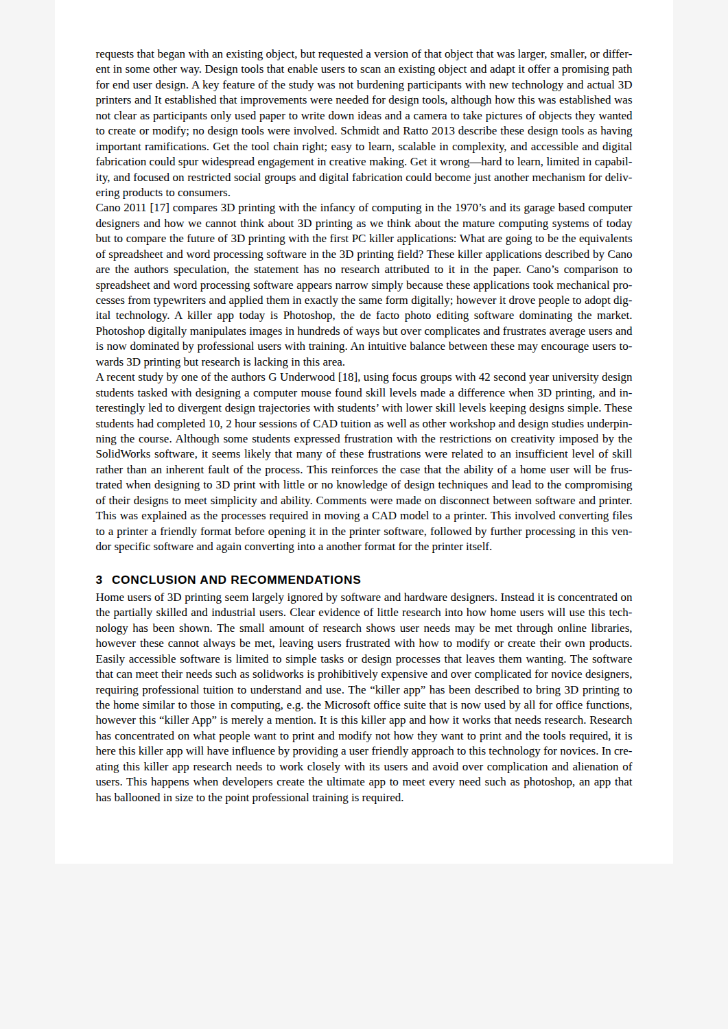requests that began with an existing object, but requested a version of that object that was larger, smaller, or different in some other way. Design tools that enable users to scan an existing object and adapt it offer a promising path for end user design. A key feature of the study was not burdening participants with new technology and actual 3D printers and It established that improvements were needed for design tools, although how this was established was not clear as participants only used paper to write down ideas and a camera to take pictures of objects they wanted to create or modify; no design tools were involved. Schmidt and Ratto 2013 describe these design tools as having important ramifications. Get the tool chain right; easy to learn, scalable in complexity, and accessible and digital fabrication could spur widespread engagement in creative making. Get it wrong—hard to learn, limited in capability, and focused on restricted social groups and digital fabrication could become just another mechanism for delivering products to consumers.
Cano 2011 [17] compares 3D printing with the infancy of computing in the 1970’s and its garage based computer designers and how we cannot think about 3D printing as we think about the mature computing systems of today but to compare the future of 3D printing with the first PC killer applications: What are going to be the equivalents of spreadsheet and word processing software in the 3D printing field? These killer applications described by Cano are the authors speculation, the statement has no research attributed to it in the paper. Cano’s comparison to spreadsheet and word processing software appears narrow simply because these applications took mechanical processes from typewriters and applied them in exactly the same form digitally; however it drove people to adopt digital technology. A killer app today is Photoshop, the de facto photo editing software dominating the market. Photoshop digitally manipulates images in hundreds of ways but over complicates and frustrates average users and is now dominated by professional users with training. An intuitive balance between these may encourage users towards 3D printing but research is lacking in this area.
A recent study by one of the authors G Underwood [18], using focus groups with 42 second year university design students tasked with designing a computer mouse found skill levels made a difference when 3D printing, and interestingly led to divergent design trajectories with students’ with lower skill levels keeping designs simple. These students had completed 10, 2 hour sessions of CAD tuition as well as other workshop and design studies underpinning the course. Although some students expressed frustration with the restrictions on creativity imposed by the SolidWorks software, it seems likely that many of these frustrations were related to an insufficient level of skill rather than an inherent fault of the process. This reinforces the case that the ability of a home user will be frustrated when designing to 3D print with little or no knowledge of design techniques and lead to the compromising of their designs to meet simplicity and ability. Comments were made on disconnect between software and printer. This was explained as the processes required in moving a CAD model to a printer. This involved converting files to a printer a friendly format before opening it in the printer software, followed by further processing in this vendor specific software and again converting into a another format for the printer itself.
3 Conclusion and Recommendations
Home users of 3D printing seem largely ignored by software and hardware designers. Instead it is concentrated on the partially skilled and industrial users. Clear evidence of little research into how home users will use this technology has been shown. The small amount of research shows user needs may be met through online libraries, however these cannot always be met, leaving users frustrated with how to modify or create their own products. Easily accessible software is limited to simple tasks or design processes that leaves them wanting. The software that can meet their needs such as solidworks is prohibitively expensive and over complicated for novice designers, requiring professional tuition to understand and use. The “killer app” has been described to bring 3D printing to the home similar to those in computing, e.g. the Microsoft office suite that is now used by all for office functions, however this “killer App” is merely a mention. It is this killer app and how it works that needs research. Research has concentrated on what people want to print and modify not how they want to print and the tools required, it is here this killer app will have influence by providing a user friendly approach to this technology for novices. In creating this killer app research needs to work closely with its users and avoid over complication and alienation of users. This happens when developers create the ultimate app to meet every need such as photoshop, an app that has ballooned in size to the point professional training is required.